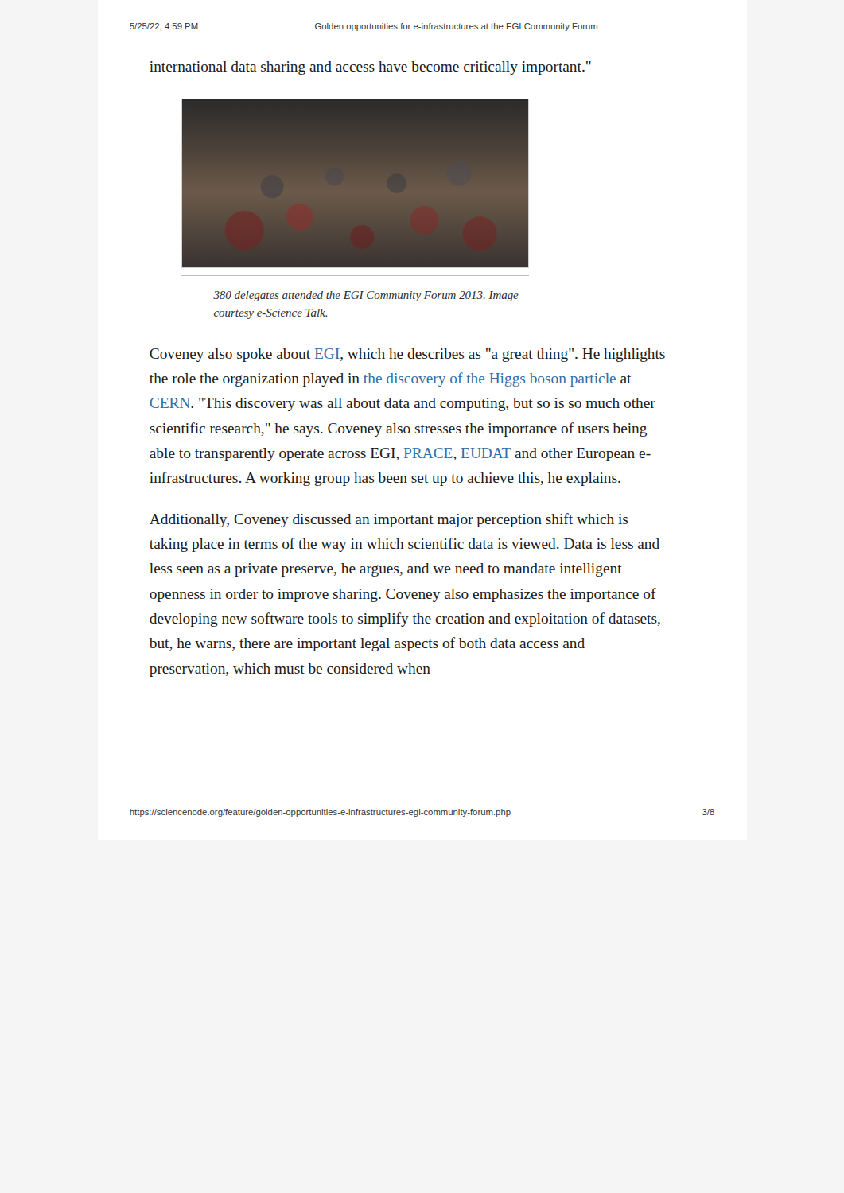5/25/22, 4:59 PM Golden opportunities for e-infrastructures at the EGI Community Forum
international data sharing and access have become critically important."
380 delegates attended the EGI Community Forum 2013. Image courtesy e-Science Talk.
Coveney also spoke about EGI, which he describes as "a great thing". He highlights the role the organization played in the discovery of the Higgs boson particle at CERN. "This discovery was all about data and computing, but so is so much other scientific research," he says. Coveney also stresses the importance of users being able to transparently operate across EGI, PRACE, EUDAT and other European e-infrastructures. A working group has been set up to achieve this, he explains.
Additionally, Coveney discussed an important major perception shift which is taking place in terms of the way in which scientific data is viewed. Data is less and less seen as a private preserve, he argues, and we need to mandate intelligent openness in order to improve sharing. Coveney also emphasizes the importance of developing new software tools to simplify the creation and exploitation of datasets, but, he warns, there are important legal aspects of both data access and preservation, which must be considered when
https://sciencenode.org/feature/golden-opportunities-e-infrastructures-egi-community-forum.php 3/8